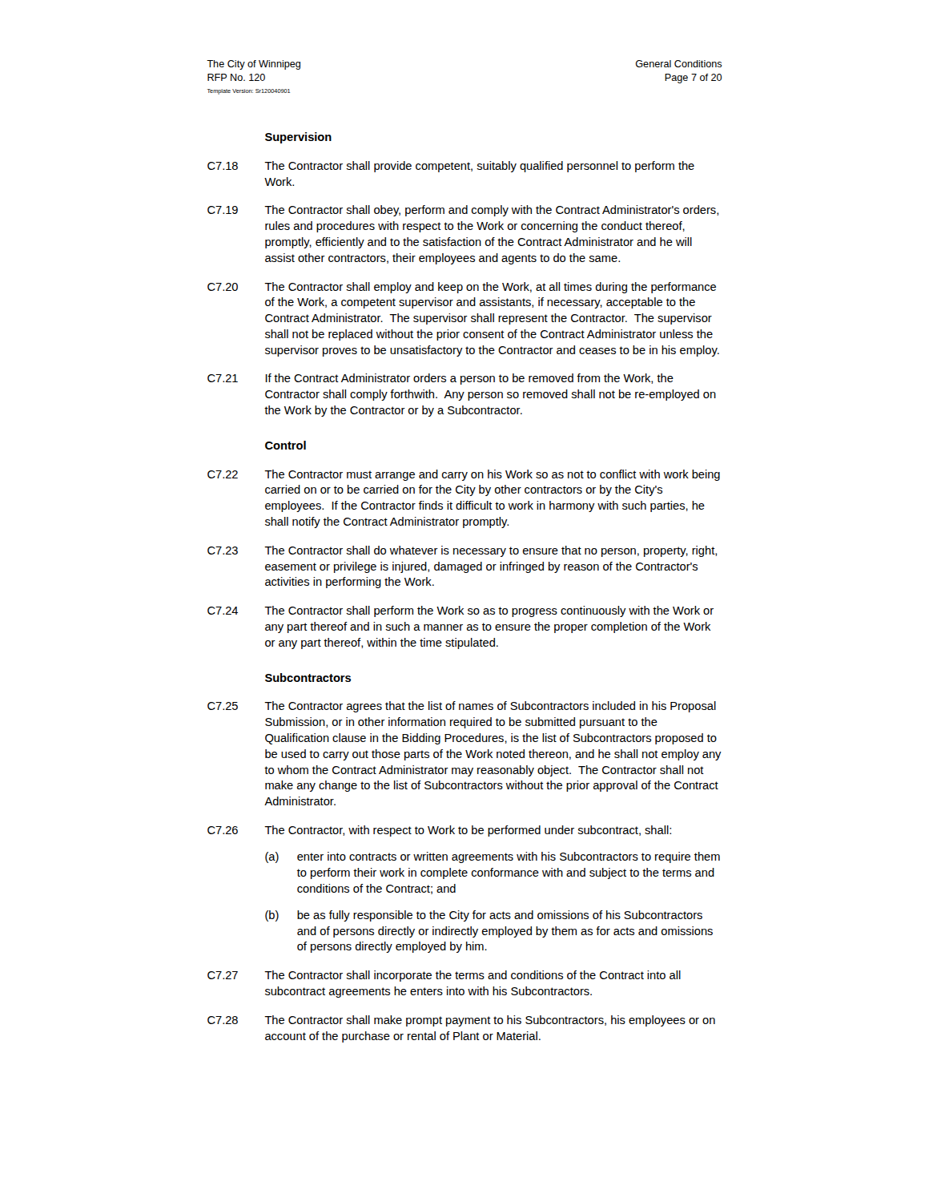| The City of Winnipeg RFP No. 120 Template Version: Sr120040901 | General Conditions Page 7 of 20 |
Supervision
C7.18
The Contractor shall provide competent, suitably qualified personnel to perform the Work.
C7.19
The Contractor shall obey, perform and comply with the Contract Administrator's orders, rules and procedures with respect to the Work or concerning the conduct thereof, promptly, efficiently and to the satisfaction of the Contract Administrator and he will assist other contractors, their employees and agents to do the same.
C7.20
The Contractor shall employ and keep on the Work, at all times during the performance of the Work, a competent supervisor and assistants, if necessary, acceptable to the Contract Administrator. The supervisor shall represent the Contractor. The supervisor shall not be replaced without the prior consent of the Contract Administrator unless the supervisor proves to be unsatisfactory to the Contractor and ceases to be in his employ.
C7.21
If the Contract Administrator orders a person to be removed from the Work, the Contractor shall comply forthwith. Any person so removed shall not be re-employed on the Work by the Contractor or by a Subcontractor.
Control
C7.22
The Contractor must arrange and carry on his Work so as not to conflict with work being carried on or to be carried on for the City by other contractors or by the City's employees. If the Contractor finds it difficult to work in harmony with such parties, he shall notify the Contract Administrator promptly.
C7.23
The Contractor shall do whatever is necessary to ensure that no person, property, right, easement or privilege is injured, damaged or infringed by reason of the Contractor's activities in performing the Work.
C7.24
The Contractor shall perform the Work so as to progress continuously with the Work or any part thereof and in such a manner as to ensure the proper completion of the Work or any part thereof, within the time stipulated.
Subcontractors
C7.25
The Contractor agrees that the list of names of Subcontractors included in his Proposal Submission, or in other information required to be submitted pursuant to the Qualification clause in the Bidding Procedures, is the list of Subcontractors proposed to be used to carry out those parts of the Work noted thereon, and he shall not employ any to whom the Contract Administrator may reasonably object. The Contractor shall not make any change to the list of Subcontractors without the prior approval of the Contract Administrator.
C7.26
The Contractor, with respect to Work to be performed under subcontract, shall:
(a) enter into contracts or written agreements with his Subcontractors to require them to perform their work in complete conformance with and subject to the terms and conditions of the Contract; and
(b) be as fully responsible to the City for acts and omissions of his Subcontractors and of persons directly or indirectly employed by them as for acts and omissions of persons directly employed by him.
C7.27
The Contractor shall incorporate the terms and conditions of the Contract into all subcontract agreements he enters into with his Subcontractors.
C7.28
The Contractor shall make prompt payment to his Subcontractors, his employees or on account of the purchase or rental of Plant or Material.